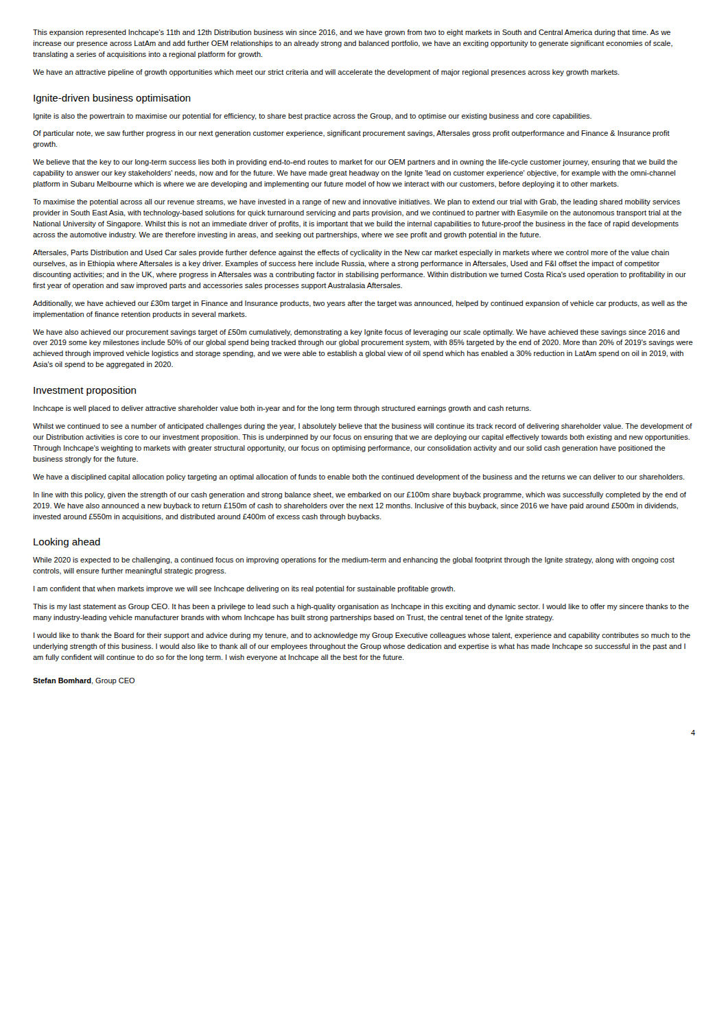This expansion represented Inchcape's 11th and 12th Distribution business win since 2016, and we have grown from two to eight markets in South and Central America during that time. As we increase our presence across LatAm and add further OEM relationships to an already strong and balanced portfolio, we have an exciting opportunity to generate significant economies of scale, translating a series of acquisitions into a regional platform for growth.
We have an attractive pipeline of growth opportunities which meet our strict criteria and will accelerate the development of major regional presences across key growth markets.
Ignite-driven business optimisation
Ignite is also the powertrain to maximise our potential for efficiency, to share best practice across the Group, and to optimise our existing business and core capabilities.
Of particular note, we saw further progress in our next generation customer experience, significant procurement savings, Aftersales gross profit outperformance and Finance & Insurance profit growth.
We believe that the key to our long-term success lies both in providing end-to-end routes to market for our OEM partners and in owning the life-cycle customer journey, ensuring that we build the capability to answer our key stakeholders' needs, now and for the future. We have made great headway on the Ignite 'lead on customer experience' objective, for example with the omni-channel platform in Subaru Melbourne which is where we are developing and implementing our future model of how we interact with our customers, before deploying it to other markets.
To maximise the potential across all our revenue streams, we have invested in a range of new and innovative initiatives. We plan to extend our trial with Grab, the leading shared mobility services provider in South East Asia, with technology-based solutions for quick turnaround servicing and parts provision, and we continued to partner with Easymile on the autonomous transport trial at the National University of Singapore. Whilst this is not an immediate driver of profits, it is important that we build the internal capabilities to future-proof the business in the face of rapid developments across the automotive industry. We are therefore investing in areas, and seeking out partnerships, where we see profit and growth potential in the future.
Aftersales, Parts Distribution and Used Car sales provide further defence against the effects of cyclicality in the New car market especially in markets where we control more of the value chain ourselves, as in Ethiopia where Aftersales is a key driver. Examples of success here include Russia, where a strong performance in Aftersales, Used and F&I offset the impact of competitor discounting activities; and in the UK, where progress in Aftersales was a contributing factor in stabilising performance. Within distribution we turned Costa Rica's used operation to profitability in our first year of operation and saw improved parts and accessories sales processes support Australasia Aftersales.
Additionally, we have achieved our £30m target in Finance and Insurance products, two years after the target was announced, helped by continued expansion of vehicle car products, as well as the implementation of finance retention products in several markets.
We have also achieved our procurement savings target of £50m cumulatively, demonstrating a key Ignite focus of leveraging our scale optimally. We have achieved these savings since 2016 and over 2019 some key milestones include 50% of our global spend being tracked through our global procurement system, with 85% targeted by the end of 2020. More than 20% of 2019's savings were achieved through improved vehicle logistics and storage spending, and we were able to establish a global view of oil spend which has enabled a 30% reduction in LatAm spend on oil in 2019, with Asia's oil spend to be aggregated in 2020.
Investment proposition
Inchcape is well placed to deliver attractive shareholder value both in-year and for the long term through structured earnings growth and cash returns.
Whilst we continued to see a number of anticipated challenges during the year, I absolutely believe that the business will continue its track record of delivering shareholder value. The development of our Distribution activities is core to our investment proposition. This is underpinned by our focus on ensuring that we are deploying our capital effectively towards both existing and new opportunities. Through Inchcape's weighting to markets with greater structural opportunity, our focus on optimising performance, our consolidation activity and our solid cash generation have positioned the business strongly for the future.
We have a disciplined capital allocation policy targeting an optimal allocation of funds to enable both the continued development of the business and the returns we can deliver to our shareholders.
In line with this policy, given the strength of our cash generation and strong balance sheet, we embarked on our £100m share buyback programme, which was successfully completed by the end of 2019. We have also announced a new buyback to return £150m of cash to shareholders over the next 12 months. Inclusive of this buyback, since 2016 we have paid around £500m in dividends, invested around £550m in acquisitions, and distributed around £400m of excess cash through buybacks.
Looking ahead
While 2020 is expected to be challenging, a continued focus on improving operations for the medium-term and enhancing the global footprint through the Ignite strategy, along with ongoing cost controls, will ensure further meaningful strategic progress.
I am confident that when markets improve we will see Inchcape delivering on its real potential for sustainable profitable growth.
This is my last statement as Group CEO. It has been a privilege to lead such a high-quality organisation as Inchcape in this exciting and dynamic sector. I would like to offer my sincere thanks to the many industry-leading vehicle manufacturer brands with whom Inchcape has built strong partnerships based on Trust, the central tenet of the Ignite strategy.
I would like to thank the Board for their support and advice during my tenure, and to acknowledge my Group Executive colleagues whose talent, experience and capability contributes so much to the underlying strength of this business. I would also like to thank all of our employees throughout the Group whose dedication and expertise is what has made Inchcape so successful in the past and I am fully confident will continue to do so for the long term. I wish everyone at Inchcape all the best for the future.
Stefan Bomhard, Group CEO
4